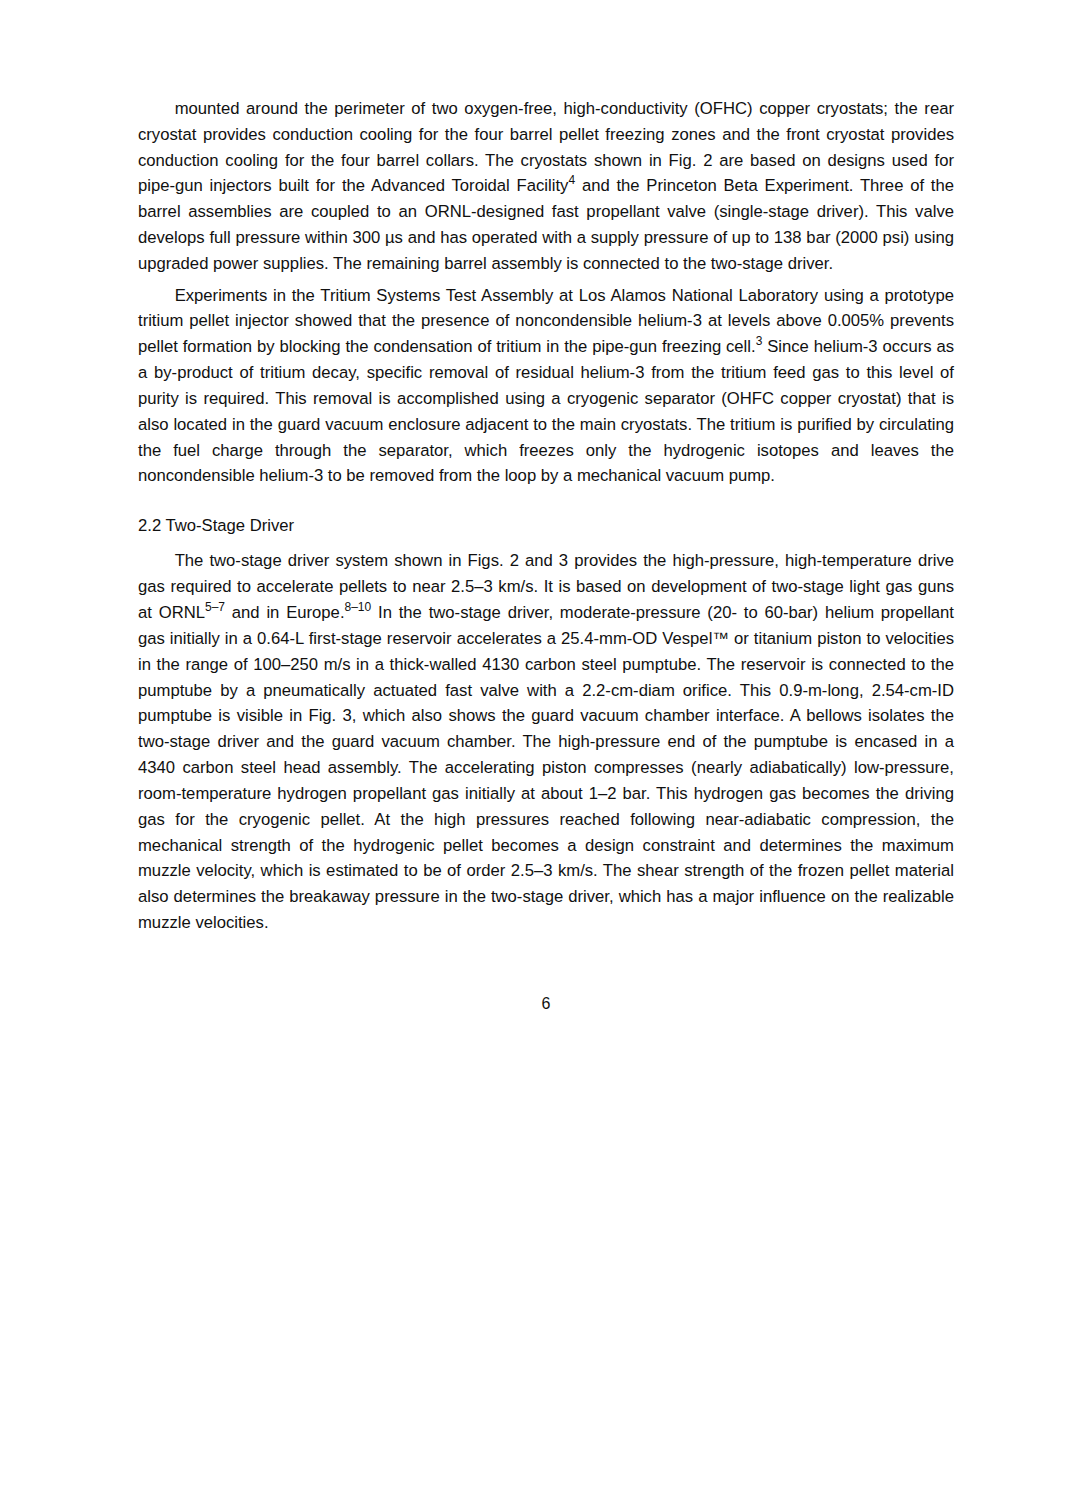mounted around the perimeter of two oxygen-free, high-conductivity (OFHC) copper cryostats; the rear cryostat provides conduction cooling for the four barrel pellet freezing zones and the front cryostat provides conduction cooling for the four barrel collars. The cryostats shown in Fig. 2 are based on designs used for pipe-gun injectors built for the Advanced Toroidal Facility4 and the Princeton Beta Experiment. Three of the barrel assemblies are coupled to an ORNL-designed fast propellant valve (single-stage driver). This valve develops full pressure within 300 µs and has operated with a supply pressure of up to 138 bar (2000 psi) using upgraded power supplies. The remaining barrel assembly is connected to the two-stage driver.
Experiments in the Tritium Systems Test Assembly at Los Alamos National Laboratory using a prototype tritium pellet injector showed that the presence of noncondensible helium-3 at levels above 0.005% prevents pellet formation by blocking the condensation of tritium in the pipe-gun freezing cell.3 Since helium-3 occurs as a by-product of tritium decay, specific removal of residual helium-3 from the tritium feed gas to this level of purity is required. This removal is accomplished using a cryogenic separator (OHFC copper cryostat) that is also located in the guard vacuum enclosure adjacent to the main cryostats. The tritium is purified by circulating the fuel charge through the separator, which freezes only the hydrogenic isotopes and leaves the noncondensible helium-3 to be removed from the loop by a mechanical vacuum pump.
2.2 Two-Stage Driver
The two-stage driver system shown in Figs. 2 and 3 provides the high-pressure, high-temperature drive gas required to accelerate pellets to near 2.5–3 km/s. It is based on development of two-stage light gas guns at ORNL5–7 and in Europe.8–10 In the two-stage driver, moderate-pressure (20- to 60-bar) helium propellant gas initially in a 0.64-L first-stage reservoir accelerates a 25.4-mm-OD Vespel™ or titanium piston to velocities in the range of 100–250 m/s in a thick-walled 4130 carbon steel pumptube. The reservoir is connected to the pumptube by a pneumatically actuated fast valve with a 2.2-cm-diam orifice. This 0.9-m-long, 2.54-cm-ID pumptube is visible in Fig. 3, which also shows the guard vacuum chamber interface. A bellows isolates the two-stage driver and the guard vacuum chamber. The high-pressure end of the pumptube is encased in a 4340 carbon steel head assembly. The accelerating piston compresses (nearly adiabatically) low-pressure, room-temperature hydrogen propellant gas initially at about 1–2 bar. This hydrogen gas becomes the driving gas for the cryogenic pellet. At the high pressures reached following near-adiabatic compression, the mechanical strength of the hydrogenic pellet becomes a design constraint and determines the maximum muzzle velocity, which is estimated to be of order 2.5–3 km/s. The shear strength of the frozen pellet material also determines the breakaway pressure in the two-stage driver, which has a major influence on the realizable muzzle velocities.
6